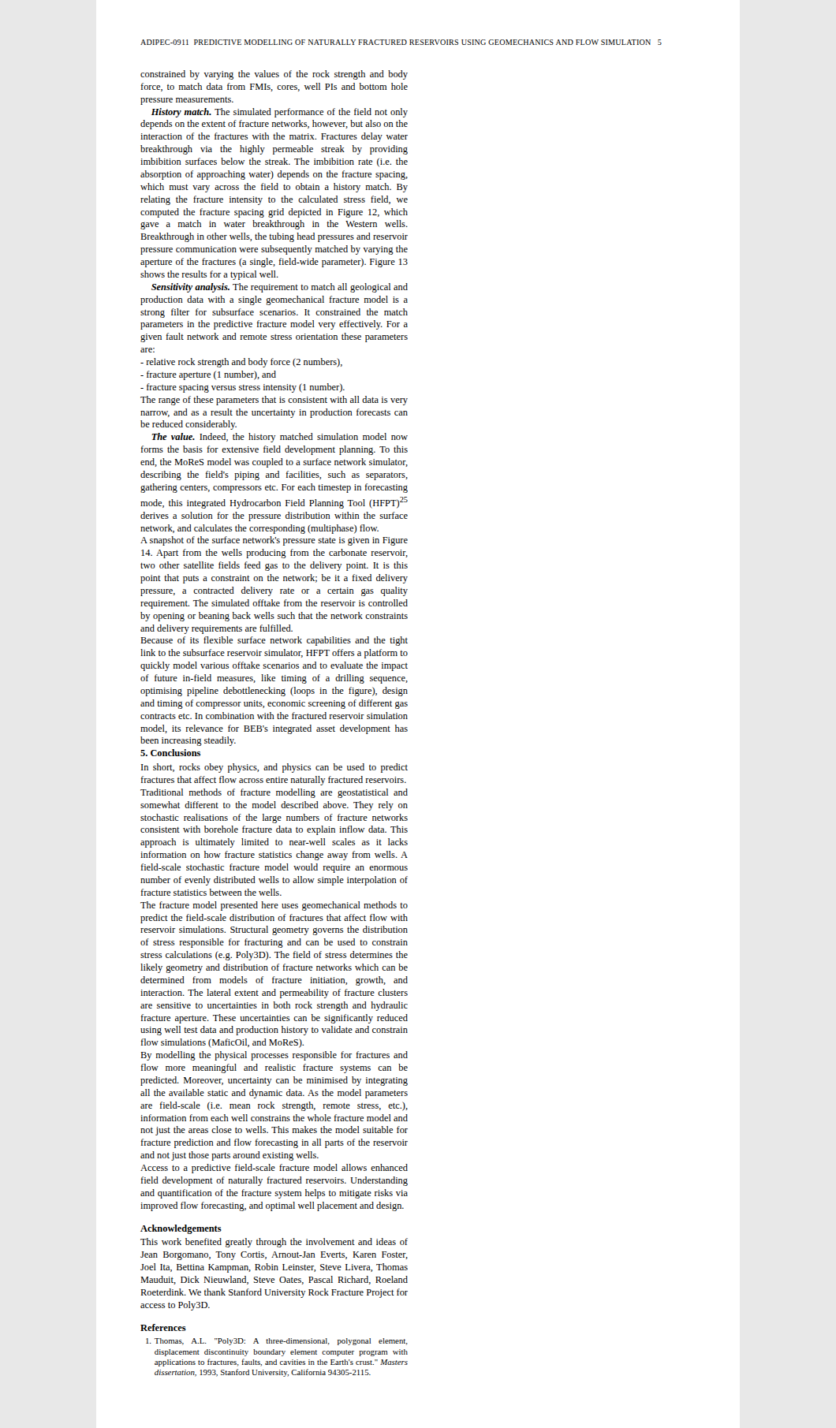ADIPEC-0911 PREDICTIVE MODELLING OF NATURALLY FRACTURED RESERVOIRS USING GEOMECHANICS AND FLOW SIMULATION 5
constrained by varying the values of the rock strength and body force, to match data from FMIs, cores, well PIs and bottom hole pressure measurements.
History match. The simulated performance of the field not only depends on the extent of fracture networks, however, but also on the interaction of the fractures with the matrix. Fractures delay water breakthrough via the highly permeable streak by providing imbibition surfaces below the streak. The imbibition rate (i.e. the absorption of approaching water) depends on the fracture spacing, which must vary across the field to obtain a history match. By relating the fracture intensity to the calculated stress field, we computed the fracture spacing grid depicted in Figure 12, which gave a match in water breakthrough in the Western wells. Breakthrough in other wells, the tubing head pressures and reservoir pressure communication were subsequently matched by varying the aperture of the fractures (a single, field-wide parameter). Figure 13 shows the results for a typical well.
Sensitivity analysis. The requirement to match all geological and production data with a single geomechanical fracture model is a strong filter for subsurface scenarios. It constrained the match parameters in the predictive fracture model very effectively. For a given fault network and remote stress orientation these parameters are:
- relative rock strength and body force (2 numbers),
- fracture aperture (1 number), and
- fracture spacing versus stress intensity (1 number).
The range of these parameters that is consistent with all data is very narrow, and as a result the uncertainty in production forecasts can be reduced considerably.
The value. Indeed, the history matched simulation model now forms the basis for extensive field development planning. To this end, the MoReS model was coupled to a surface network simulator, describing the field's piping and facilities, such as separators, gathering centers, compressors etc. For each timestep in forecasting mode, this integrated Hydrocarbon Field Planning Tool (HFPT)25 derives a solution for the pressure distribution within the surface network, and calculates the corresponding (multiphase) flow.
A snapshot of the surface network's pressure state is given in Figure 14. Apart from the wells producing from the carbonate reservoir, two other satellite fields feed gas to the delivery point. It is this point that puts a constraint on the network; be it a fixed delivery pressure, a contracted delivery rate or a certain gas quality requirement. The simulated offtake from the reservoir is controlled by opening or beaning back wells such that the network constraints and delivery requirements are fulfilled.
Because of its flexible surface network capabilities and the tight link to the subsurface reservoir simulator, HFPT offers a platform to quickly model various offtake scenarios and to evaluate the impact of future in-field measures, like timing of a drilling sequence, optimising pipeline debottlenecking (loops in the figure), design and timing of compressor units, economic screening of different gas contracts etc. In combination with the fractured reservoir simulation model, its relevance for BEB's integrated asset development has been increasing steadily.
5. Conclusions
In short, rocks obey physics, and physics can be used to predict fractures that affect flow across entire naturally fractured reservoirs.
Traditional methods of fracture modelling are geostatistical and somewhat different to the model described above. They rely on stochastic realisations of the large numbers of fracture networks consistent with borehole fracture data to explain inflow data. This approach is ultimately limited to near-well scales as it lacks information on how fracture statistics change away from wells. A field-scale stochastic fracture model would require an enormous number of evenly distributed wells to allow simple interpolation of fracture statistics between the wells.
The fracture model presented here uses geomechanical methods to predict the field-scale distribution of fractures that affect flow with reservoir simulations. Structural geometry governs the distribution of stress responsible for fracturing and can be used to constrain stress calculations (e.g. Poly3D). The field of stress determines the likely geometry and distribution of fracture networks which can be determined from models of fracture initiation, growth, and interaction. The lateral extent and permeability of fracture clusters are sensitive to uncertainties in both rock strength and hydraulic fracture aperture. These uncertainties can be significantly reduced using well test data and production history to validate and constrain flow simulations (MaficOil, and MoReS).
By modelling the physical processes responsible for fractures and flow more meaningful and realistic fracture systems can be predicted. Moreover, uncertainty can be minimised by integrating all the available static and dynamic data. As the model parameters are field-scale (i.e. mean rock strength, remote stress, etc.), information from each well constrains the whole fracture model and not just the areas close to wells. This makes the model suitable for fracture prediction and flow forecasting in all parts of the reservoir and not just those parts around existing wells.
Access to a predictive field-scale fracture model allows enhanced field development of naturally fractured reservoirs. Understanding and quantification of the fracture system helps to mitigate risks via improved flow forecasting, and optimal well placement and design.
Acknowledgements
This work benefited greatly through the involvement and ideas of Jean Borgomano, Tony Cortis, Arnout-Jan Everts, Karen Foster, Joel Ita, Bettina Kampman, Robin Leinster, Steve Livera, Thomas Mauduit, Dick Nieuwland, Steve Oates, Pascal Richard, Roeland Roeterdink. We thank Stanford University Rock Fracture Project for access to Poly3D.
References
Thomas, A.L. "Poly3D: A three-dimensional, polygonal element, displacement discontinuity boundary element computer program with applications to fractures, faults, and cavities in the Earth's crust." Masters dissertation, 1993, Stanford University, California 94305-2115.